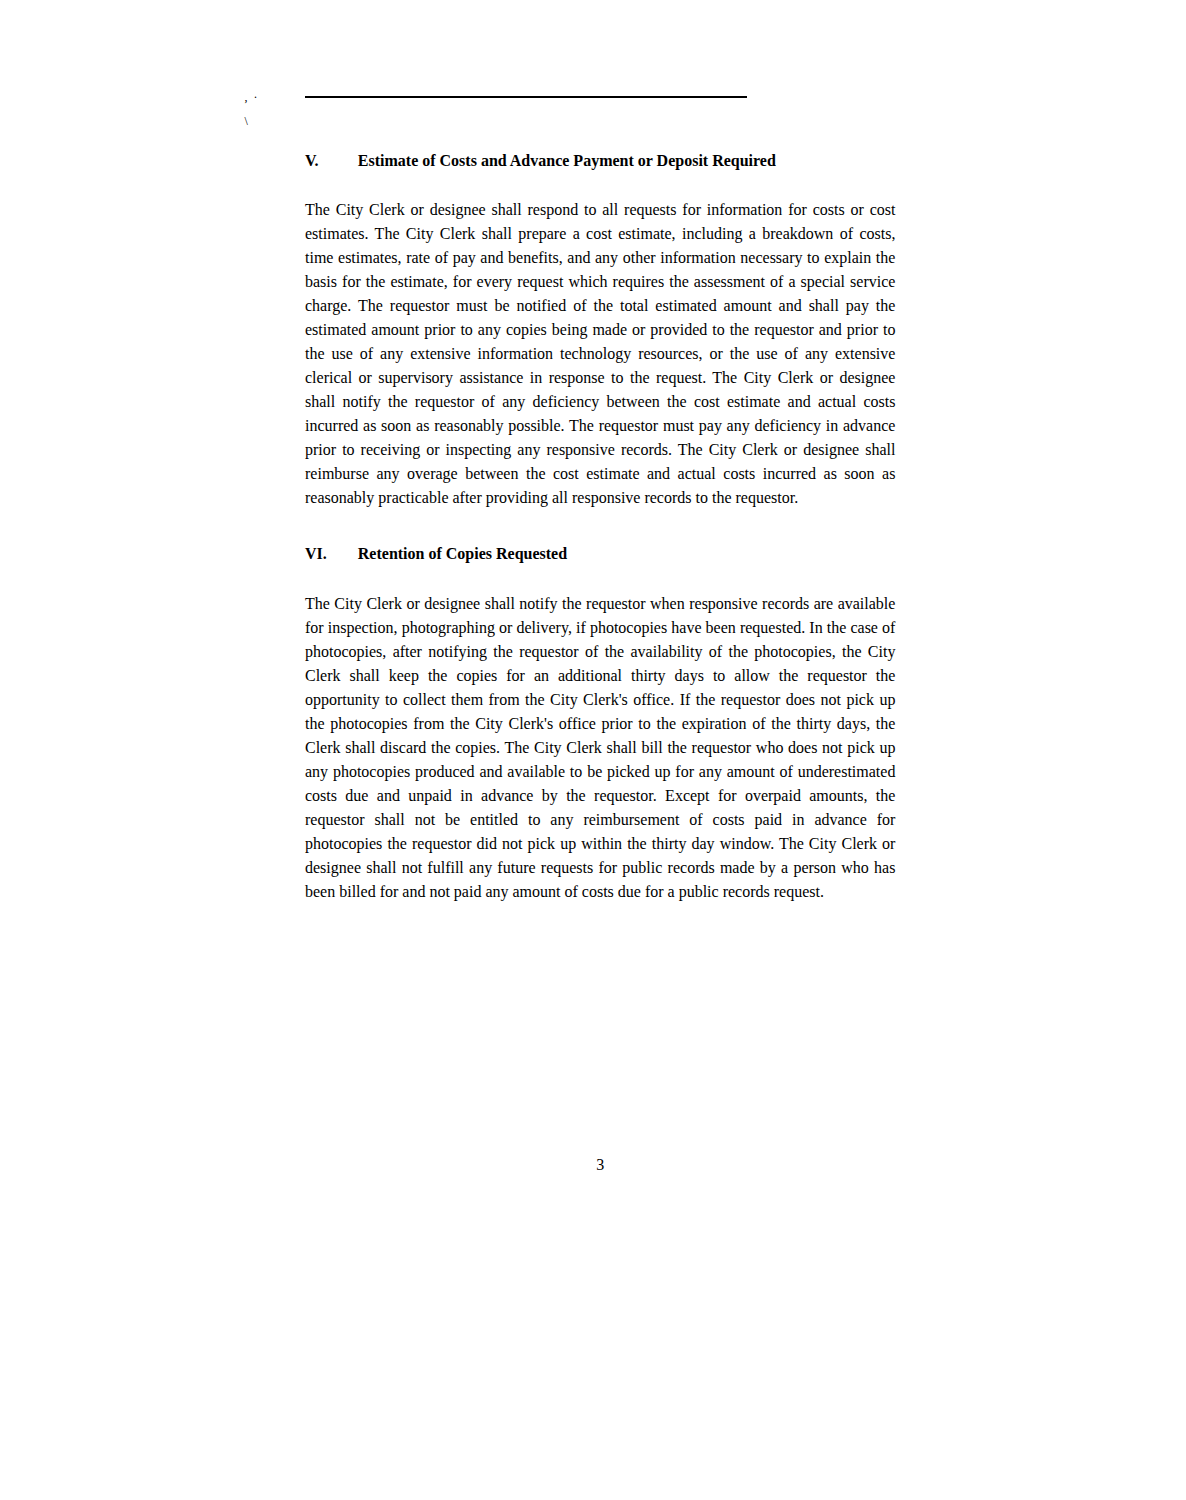, · \
V. Estimate of Costs and Advance Payment or Deposit Required
The City Clerk or designee shall respond to all requests for information for costs or cost estimates. The City Clerk shall prepare a cost estimate, including a breakdown of costs, time estimates, rate of pay and benefits, and any other information necessary to explain the basis for the estimate, for every request which requires the assessment of a special service charge. The requestor must be notified of the total estimated amount and shall pay the estimated amount prior to any copies being made or provided to the requestor and prior to the use of any extensive information technology resources, or the use of any extensive clerical or supervisory assistance in response to the request. The City Clerk or designee shall notify the requestor of any deficiency between the cost estimate and actual costs incurred as soon as reasonably possible. The requestor must pay any deficiency in advance prior to receiving or inspecting any responsive records. The City Clerk or designee shall reimburse any overage between the cost estimate and actual costs incurred as soon as reasonably practicable after providing all responsive records to the requestor.
VI. Retention of Copies Requested
The City Clerk or designee shall notify the requestor when responsive records are available for inspection, photographing or delivery, if photocopies have been requested. In the case of photocopies, after notifying the requestor of the availability of the photocopies, the City Clerk shall keep the copies for an additional thirty days to allow the requestor the opportunity to collect them from the City Clerk's office. If the requestor does not pick up the photocopies from the City Clerk's office prior to the expiration of the thirty days, the Clerk shall discard the copies. The City Clerk shall bill the requestor who does not pick up any photocopies produced and available to be picked up for any amount of underestimated costs due and unpaid in advance by the requestor. Except for overpaid amounts, the requestor shall not be entitled to any reimbursement of costs paid in advance for photocopies the requestor did not pick up within the thirty day window. The City Clerk or designee shall not fulfill any future requests for public records made by a person who has been billed for and not paid any amount of costs due for a public records request.
3